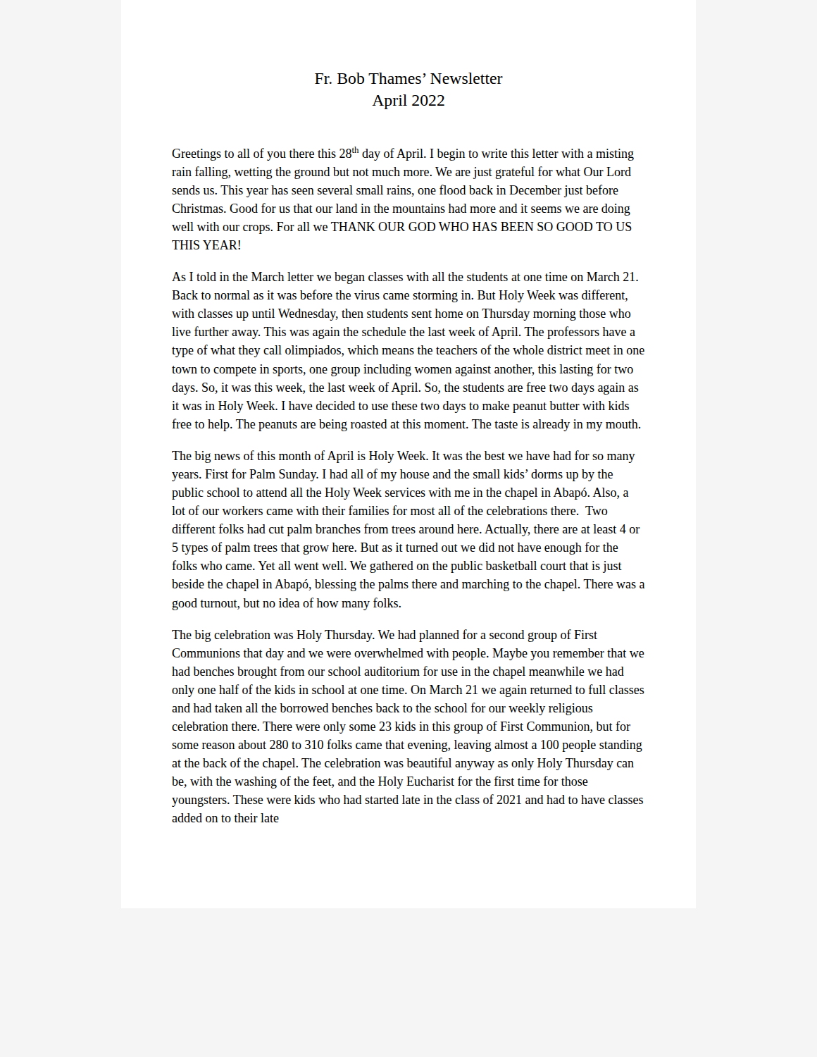Fr. Bob Thames’ Newsletter April 2022
Greetings to all of you there this 28th day of April. I begin to write this letter with a misting rain falling, wetting the ground but not much more. We are just grateful for what Our Lord sends us. This year has seen several small rains, one flood back in December just before Christmas. Good for us that our land in the mountains had more and it seems we are doing well with our crops. For all we THANK OUR GOD WHO HAS BEEN SO GOOD TO US THIS YEAR!
As I told in the March letter we began classes with all the students at one time on March 21. Back to normal as it was before the virus came storming in. But Holy Week was different, with classes up until Wednesday, then students sent home on Thursday morning those who live further away. This was again the schedule the last week of April. The professors have a type of what they call olimpiados, which means the teachers of the whole district meet in one town to compete in sports, one group including women against another, this lasting for two days. So, it was this week, the last week of April. So, the students are free two days again as it was in Holy Week. I have decided to use these two days to make peanut butter with kids free to help. The peanuts are being roasted at this moment. The taste is already in my mouth.
The big news of this month of April is Holy Week. It was the best we have had for so many years. First for Palm Sunday. I had all of my house and the small kids’ dorms up by the public school to attend all the Holy Week services with me in the chapel in Abapó. Also, a lot of our workers came with their families for most all of the celebrations there. Two different folks had cut palm branches from trees around here. Actually, there are at least 4 or 5 types of palm trees that grow here. But as it turned out we did not have enough for the folks who came. Yet all went well. We gathered on the public basketball court that is just beside the chapel in Abapó, blessing the palms there and marching to the chapel. There was a good turnout, but no idea of how many folks.
The big celebration was Holy Thursday. We had planned for a second group of First Communions that day and we were overwhelmed with people. Maybe you remember that we had benches brought from our school auditorium for use in the chapel meanwhile we had only one half of the kids in school at one time. On March 21 we again returned to full classes and had taken all the borrowed benches back to the school for our weekly religious celebration there. There were only some 23 kids in this group of First Communion, but for some reason about 280 to 310 folks came that evening, leaving almost a 100 people standing at the back of the chapel. The celebration was beautiful anyway as only Holy Thursday can be, with the washing of the feet, and the Holy Eucharist for the first time for those youngsters. These were kids who had started late in the class of 2021 and had to have classes added on to their late